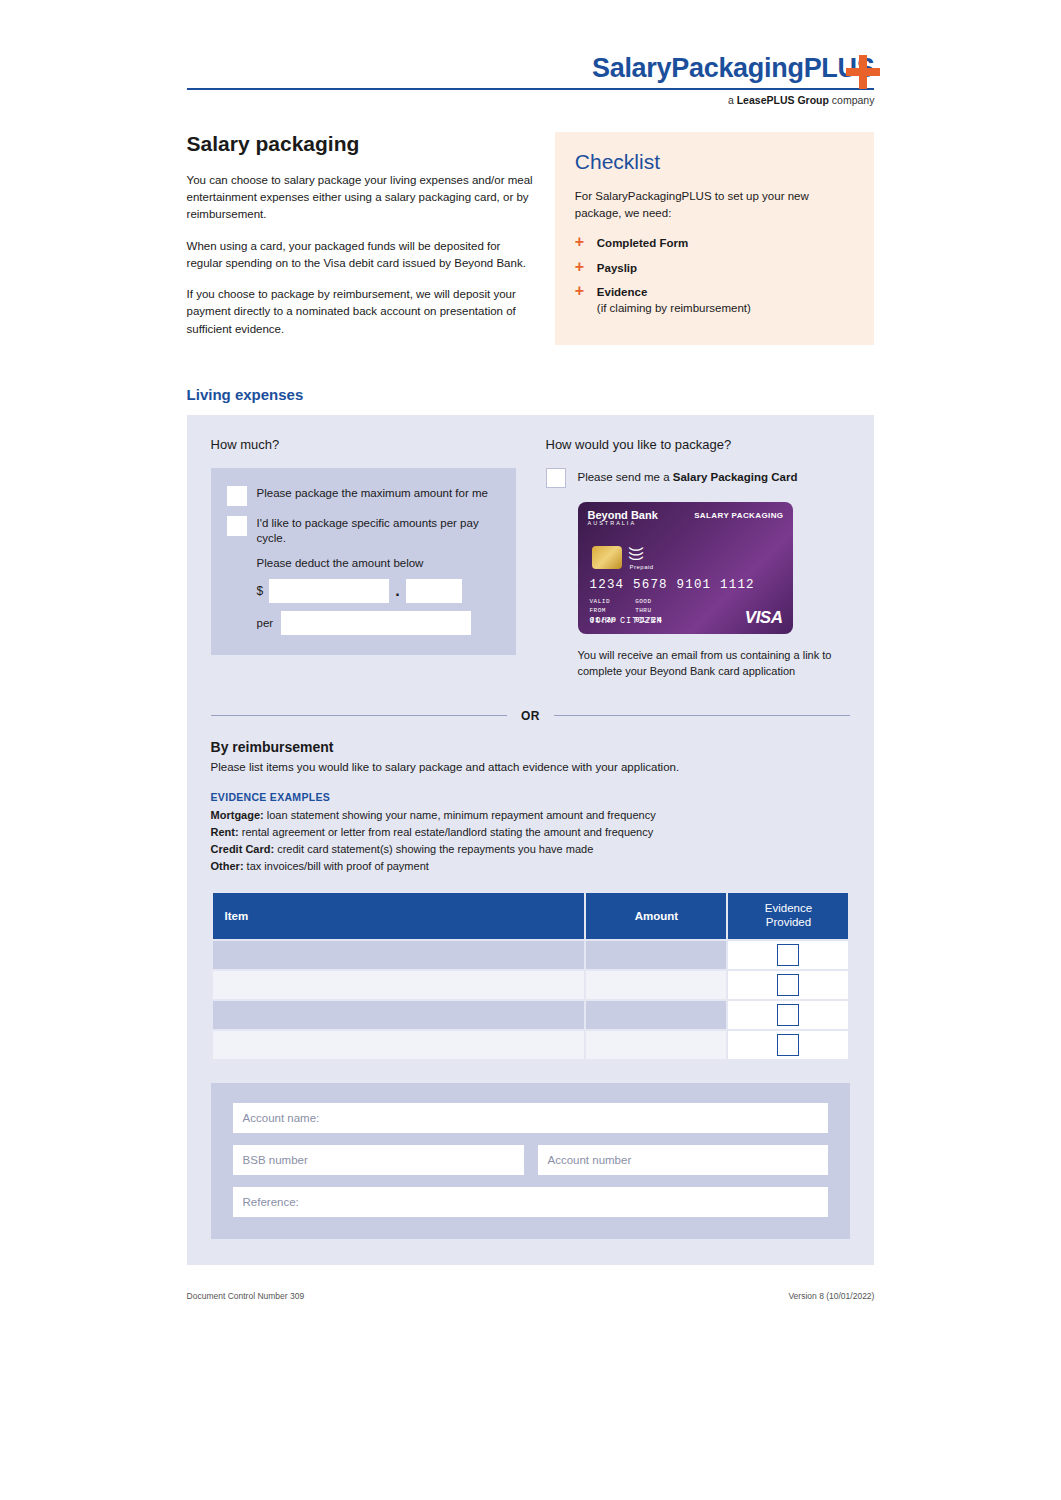SalaryPackaging PLUS
a LeasePLUS Group company
Salary packaging
You can choose to salary package your living expenses and/or meal entertainment expenses either using a salary packaging card, or by reimbursement.
When using a card, your packaged funds will be deposited for regular spending on to the Visa debit card issued by Beyond Bank.
If you choose to package by reimbursement, we will deposit your payment directly to a nominated back account on presentation of sufficient evidence.
Checklist
For SalaryPackagingPLUS to set up your new package, we need:
Completed Form
Payslip
Evidence(if claiming by reimbursement)
Living expenses
How much?
Please package the maximum amount for me
I'd like to package specific amounts per pay cycle.
Please deduct the amount below
$ .
per
How would you like to package?
Please send me a Salary Packaging Card
Beyond BankAUSTRALIA
SALARY PACKAGING
)))
Prepaid
1234 5678 9101 1112
VALID
FROM01/20 GOOD
THRU01/24
JOHN CITIZEN
VISA
You will receive an email from us containing a link to complete your Beyond Bank card application
OR
By reimbursement
Please list items you would like to salary package and attach evidence with your application.
EVIDENCE EXAMPLES
Mortgage: loan statement showing your name, minimum repayment amount and frequency
Rent: rental agreement or letter from real estate/landlord stating the amount and frequency
Credit Card: credit card statement(s) showing the repayments you have made
Other: tax invoices/bill with proof of payment
| Item | Amount | Evidence Provided |
| --- | --- | --- |
Account name:
BSB number
Account number
Reference:
Document Control Number 309 Version 8 (10/01/2022)